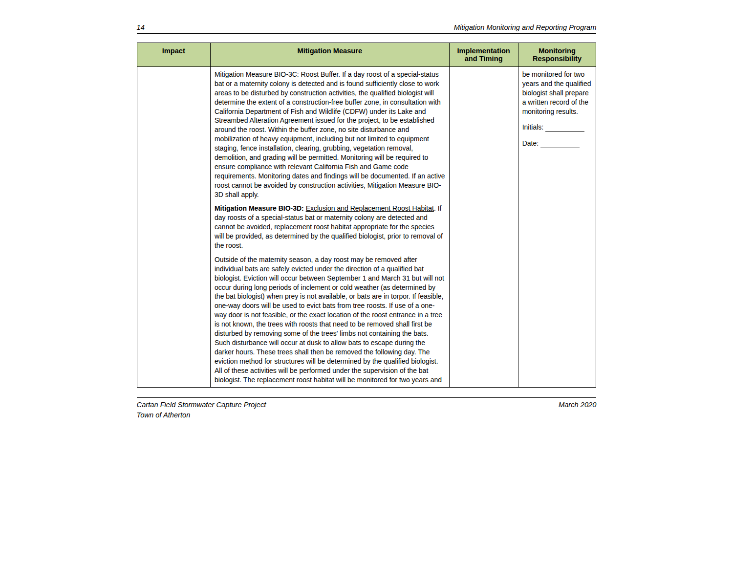14
Mitigation Monitoring and Reporting Program
| Impact | Mitigation Measure | Implementation and Timing | Monitoring Responsibility |
| --- | --- | --- | --- |
| | Mitigation Measure BIO-3C: Roost Buffer. If a day roost of a special-status bat or a maternity colony is detected and is found sufficiently close to work areas to be disturbed by construction activities, the qualified biologist will determine the extent of a construction-free buffer zone, in consultation with California Department of Fish and Wildlife (CDFW) under its Lake and Streambed Alteration Agreement issued for the project, to be established around the roost. Within the buffer zone, no site disturbance and mobilization of heavy equipment, including but not limited to equipment staging, fence installation, clearing, grubbing, vegetation removal, demolition, and grading will be permitted. Monitoring will be required to ensure compliance with relevant California Fish and Game code requirements. Monitoring dates and findings will be documented. If an active roost cannot be avoided by construction activities, Mitigation Measure BIO-3D shall apply. Mitigation Measure BIO-3D: Exclusion and Replacement Roost Habitat . If day roosts of a special-status bat or maternity colony are detected and cannot be avoided, replacement roost habitat appropriate for the species will be provided, as determined by the qualified biologist, prior to removal of the roost. Outside of the maternity season, a day roost may be removed after individual bats are safely evicted under the direction of a qualified bat biologist. Eviction will occur between September 1 and March 31 but will not occur during long periods of inclement or cold weather (as determined by the bat biologist) when prey is not available, or bats are in torpor. If feasible, one-way doors will be used to evict bats from tree roosts. If use of a one-way door is not feasible, or the exact location of the roost entrance in a tree is not known, the trees with roosts that need to be removed shall first be disturbed by removing some of the trees' limbs not containing the bats. Such disturbance will occur at dusk to allow bats to escape during the darker hours. These trees shall then be removed the following day. The eviction method for structures will be determined by the qualified biologist. All of these activities will be performed under the supervision of the bat biologist. The replacement roost habitat will be monitored for two years and | | be monitored for two years and the qualified biologist shall prepare a written record of the monitoring results. Initials: Date: |
Cartan Field Stormwater Capture Project
Town of Atherton
March 2020